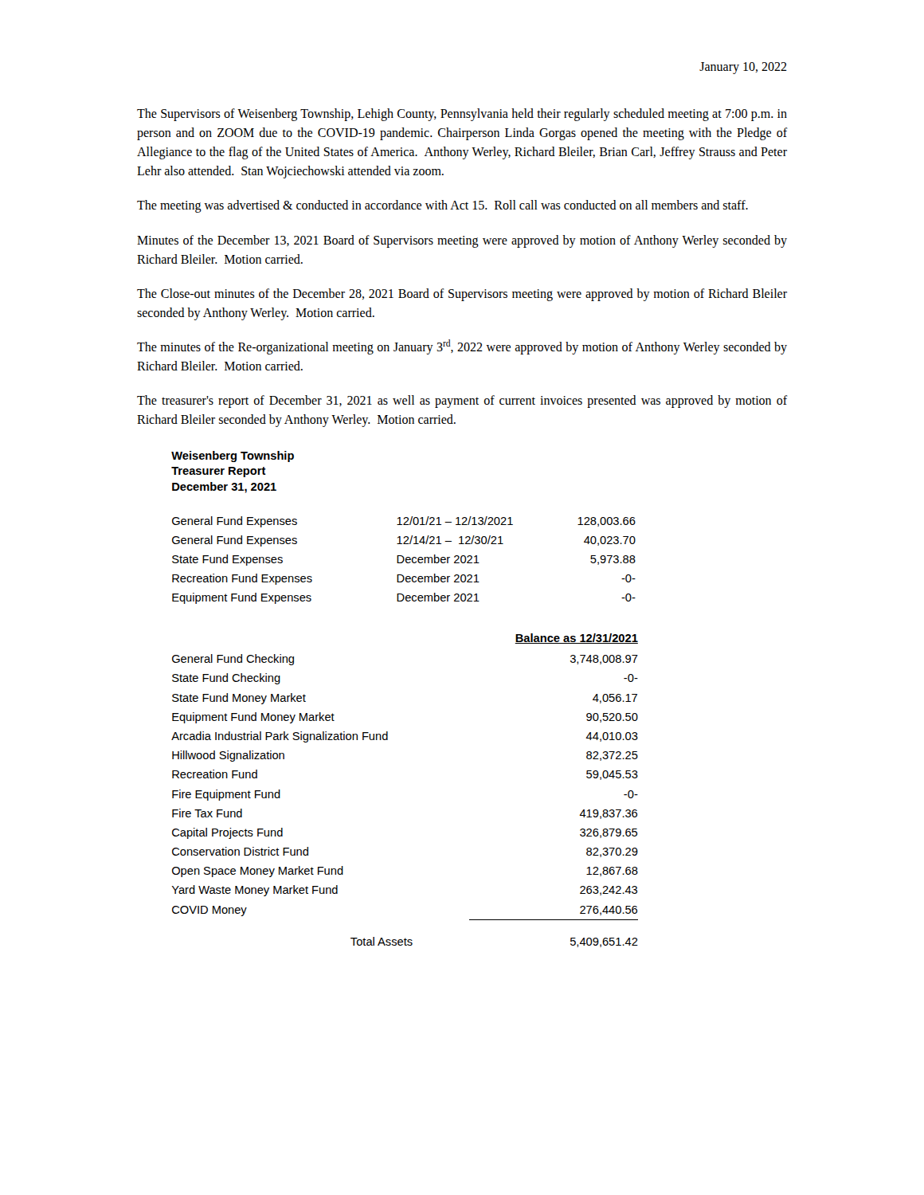January 10, 2022
The Supervisors of Weisenberg Township, Lehigh County, Pennsylvania held their regularly scheduled meeting at 7:00 p.m. in person and on ZOOM due to the COVID-19 pandemic. Chairperson Linda Gorgas opened the meeting with the Pledge of Allegiance to the flag of the United States of America. Anthony Werley, Richard Bleiler, Brian Carl, Jeffrey Strauss and Peter Lehr also attended. Stan Wojciechowski attended via zoom.
The meeting was advertised & conducted in accordance with Act 15. Roll call was conducted on all members and staff.
Minutes of the December 13, 2021 Board of Supervisors meeting were approved by motion of Anthony Werley seconded by Richard Bleiler. Motion carried.
The Close-out minutes of the December 28, 2021 Board of Supervisors meeting were approved by motion of Richard Bleiler seconded by Anthony Werley. Motion carried.
The minutes of the Re-organizational meeting on January 3rd, 2022 were approved by motion of Anthony Werley seconded by Richard Bleiler. Motion carried.
The treasurer's report of December 31, 2021 as well as payment of current invoices presented was approved by motion of Richard Bleiler seconded by Anthony Werley. Motion carried.
Weisenberg Township
Treasurer Report
December 31, 2021
| General Fund Expenses | 12/01/21 – 12/13/2021 | 128,003.66 |
| General Fund Expenses | 12/14/21 – 12/30/21 | 40,023.70 |
| State Fund Expenses | December 2021 | 5,973.88 |
| Recreation Fund Expenses | December 2021 | -0- |
| Equipment Fund Expenses | December 2021 | -0- |
| | Balance as 12/31/2021 |
| General Fund Checking | 3,748,008.97 |
| State Fund Checking | -0- |
| State Fund Money Market | 4,056.17 |
| Equipment Fund Money Market | 90,520.50 |
| Arcadia Industrial Park Signalization Fund | 44,010.03 |
| Hillwood Signalization | 82,372.25 |
| Recreation Fund | 59,045.53 |
| Fire Equipment Fund | -0- |
| Fire Tax Fund | 419,837.36 |
| Capital Projects Fund | 326,879.65 |
| Conservation District Fund | 82,370.29 |
| Open Space Money Market Fund | 12,867.68 |
| Yard Waste Money Market Fund | 263,242.43 |
| COVID Money | 276,440.56 |
| Total Assets | 5,409,651.42 |